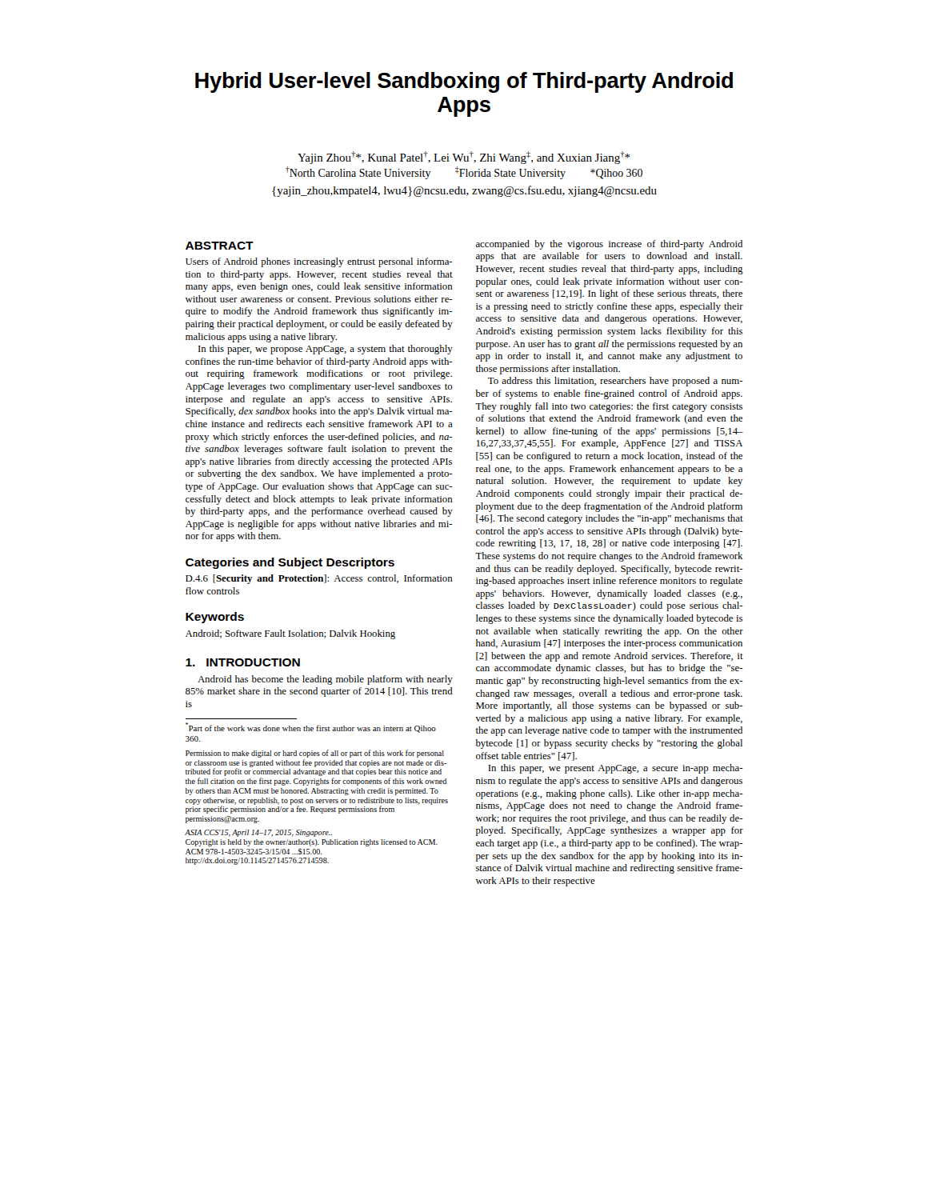Hybrid User-level Sandboxing of Third-party Android Apps
Yajin Zhou†*, Kunal Patel†, Lei Wu†, Zhi Wang‡, and Xuxian Jiang†*
†North Carolina State University‡Florida State University *Qihoo 360 {yajin_zhou,kmpatel4, lwu4}@ncsu.edu, zwang@cs.fsu.edu, xjiang4@ncsu.edu
ABSTRACT
Users of Android phones increasingly entrust personal information to third-party apps. However, recent studies reveal that many apps, even benign ones, could leak sensitive information without user awareness or consent. Previous solutions either require to modify the Android framework thus significantly impairing their practical deployment, or could be easily defeated by malicious apps using a native library.
In this paper, we propose AppCage, a system that thoroughly confines the run-time behavior of third-party Android apps without requiring framework modifications or root privilege. AppCage leverages two complimentary user-level sandboxes to interpose and regulate an app's access to sensitive APIs. Specifically, dex sandbox hooks into the app's Dalvik virtual machine instance and redirects each sensitive framework API to a proxy which strictly enforces the user-defined policies, and native sandbox leverages software fault isolation to prevent the app's native libraries from directly accessing the protected APIs or subverting the dex sandbox. We have implemented a prototype of AppCage. Our evaluation shows that AppCage can successfully detect and block attempts to leak private information by third-party apps, and the performance overhead caused by AppCage is negligible for apps without native libraries and minor for apps with them.
Categories and Subject Descriptors
D.4.6 [Security and Protection]: Access control, Information flow controls
Keywords
Android; Software Fault Isolation; Dalvik Hooking
1. INTRODUCTION
Android has become the leading mobile platform with nearly 85% market share in the second quarter of 2014 [10]. This trend is
*Part of the work was done when the first author was an intern at Qihoo 360.
Permission to make digital or hard copies of all or part of this work for personal or classroom use is granted without fee provided that copies are not made or distributed for profit or commercial advantage and that copies bear this notice and the full citation on the first page. Copyrights for components of this work owned by others than ACM must be honored. Abstracting with credit is permitted. To copy otherwise, or republish, to post on servers or to redistribute to lists, requires prior specific permission and/or a fee. Request permissions from permissions@acm.org.
ASIA CCS'15, April 14–17, 2015, Singapore..
Copyright is held by the owner/author(s). Publication rights licensed to ACM.
ACM 978-1-4503-3245-3/15/04 ...$15.00.
http://dx.doi.org/10.1145/2714576.2714598.
accompanied by the vigorous increase of third-party Android apps that are available for users to download and install. However, recent studies reveal that third-party apps, including popular ones, could leak private information without user consent or awareness [12,19]. In light of these serious threats, there is a pressing need to strictly confine these apps, especially their access to sensitive data and dangerous operations. However, Android's existing permission system lacks flexibility for this purpose. An user has to grant all the permissions requested by an app in order to install it, and cannot make any adjustment to those permissions after installation.
To address this limitation, researchers have proposed a number of systems to enable fine-grained control of Android apps. They roughly fall into two categories: the first category consists of solutions that extend the Android framework (and even the kernel) to allow fine-tuning of the apps' permissions [5,14–16,27,33,37,45,55]. For example, AppFence [27] and TISSA [55] can be configured to return a mock location, instead of the real one, to the apps. Framework enhancement appears to be a natural solution. However, the requirement to update key Android components could strongly impair their practical deployment due to the deep fragmentation of the Android platform [46]. The second category includes the "in-app" mechanisms that control the app's access to sensitive APIs through (Dalvik) bytecode rewriting [13, 17, 18, 28] or native code interposing [47]. These systems do not require changes to the Android framework and thus can be readily deployed. Specifically, bytecode rewriting-based approaches insert inline reference monitors to regulate apps' behaviors. However, dynamically loaded classes (e.g., classes loaded by DexClassLoader) could pose serious challenges to these systems since the dynamically loaded bytecode is not available when statically rewriting the app. On the other hand, Aurasium [47] interposes the inter-process communication [2] between the app and remote Android services. Therefore, it can accommodate dynamic classes, but has to bridge the "semantic gap" by reconstructing high-level semantics from the exchanged raw messages, overall a tedious and error-prone task. More importantly, all those systems can be bypassed or subverted by a malicious app using a native library. For example, the app can leverage native code to tamper with the instrumented bytecode [1] or bypass security checks by "restoring the global offset table entries" [47].
In this paper, we present AppCage, a secure in-app mechanism to regulate the app's access to sensitive APIs and dangerous operations (e.g., making phone calls). Like other in-app mechanisms, AppCage does not need to change the Android framework; nor requires the root privilege, and thus can be readily deployed. Specifically, AppCage synthesizes a wrapper app for each target app (i.e., a third-party app to be confined). The wrapper sets up the dex sandbox for the app by hooking into its instance of Dalvik virtual machine and redirecting sensitive framework APIs to their respective